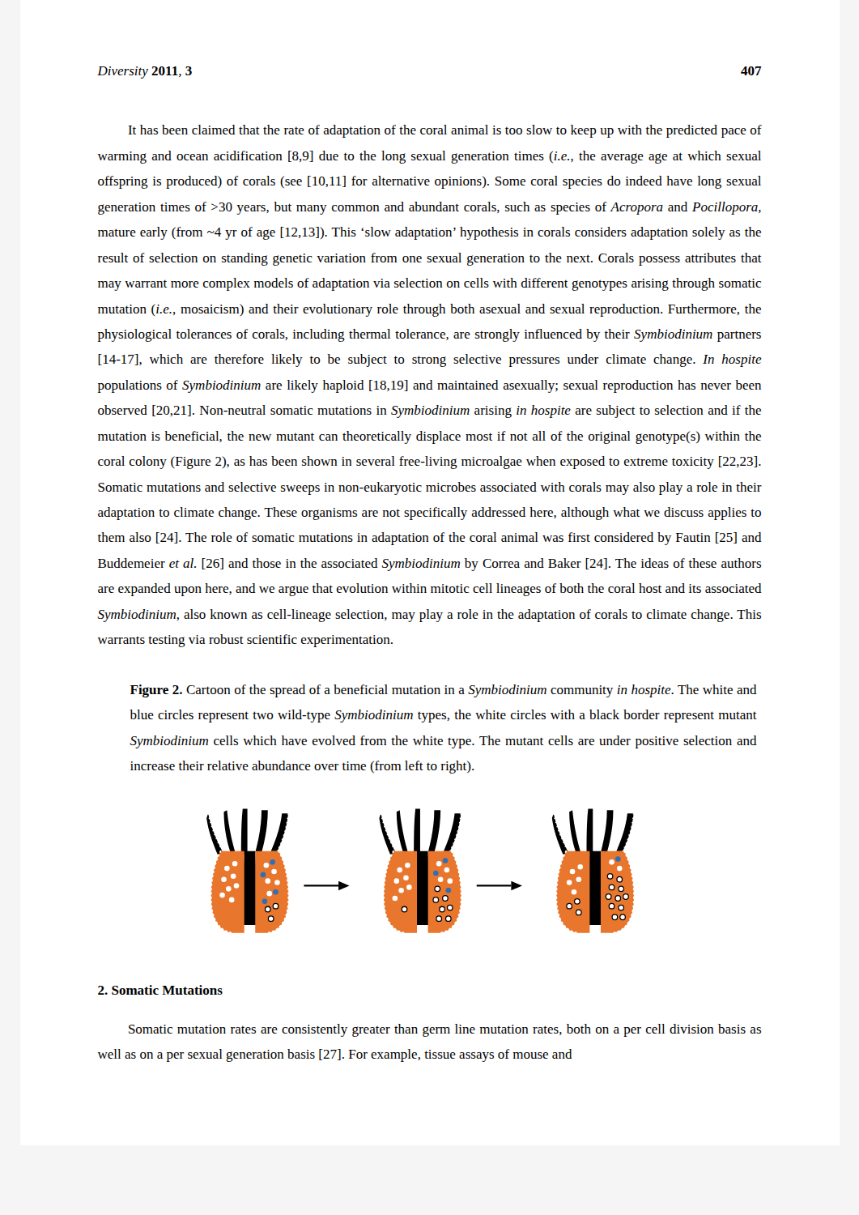Diversity 2011, 3
407
It has been claimed that the rate of adaptation of the coral animal is too slow to keep up with the predicted pace of warming and ocean acidification [8,9] due to the long sexual generation times (i.e., the average age at which sexual offspring is produced) of corals (see [10,11] for alternative opinions). Some coral species do indeed have long sexual generation times of >30 years, but many common and abundant corals, such as species of Acropora and Pocillopora, mature early (from ~4 yr of age [12,13]). This ‘slow adaptation’ hypothesis in corals considers adaptation solely as the result of selection on standing genetic variation from one sexual generation to the next. Corals possess attributes that may warrant more complex models of adaptation via selection on cells with different genotypes arising through somatic mutation (i.e., mosaicism) and their evolutionary role through both asexual and sexual reproduction. Furthermore, the physiological tolerances of corals, including thermal tolerance, are strongly influenced by their Symbiodinium partners [14-17], which are therefore likely to be subject to strong selective pressures under climate change. In hospite populations of Symbiodinium are likely haploid [18,19] and maintained asexually; sexual reproduction has never been observed [20,21]. Non-neutral somatic mutations in Symbiodinium arising in hospite are subject to selection and if the mutation is beneficial, the new mutant can theoretically displace most if not all of the original genotype(s) within the coral colony (Figure 2), as has been shown in several free-living microalgae when exposed to extreme toxicity [22,23]. Somatic mutations and selective sweeps in non-eukaryotic microbes associated with corals may also play a role in their adaptation to climate change. These organisms are not specifically addressed here, although what we discuss applies to them also [24]. The role of somatic mutations in adaptation of the coral animal was first considered by Fautin [25] and Buddemeier et al. [26] and those in the associated Symbiodinium by Correa and Baker [24]. The ideas of these authors are expanded upon here, and we argue that evolution within mitotic cell lineages of both the coral host and its associated Symbiodinium, also known as cell-lineage selection, may play a role in the adaptation of corals to climate change. This warrants testing via robust scientific experimentation.
Figure 2. Cartoon of the spread of a beneficial mutation in a Symbiodinium community in hospite. The white and blue circles represent two wild-type Symbiodinium types, the white circles with a black border represent mutant Symbiodinium cells which have evolved from the white type. The mutant cells are under positive selection and increase their relative abundance over time (from left to right).
2. Somatic Mutations
Somatic mutation rates are consistently greater than germ line mutation rates, both on a per cell division basis as well as on a per sexual generation basis [27]. For example, tissue assays of mouse and